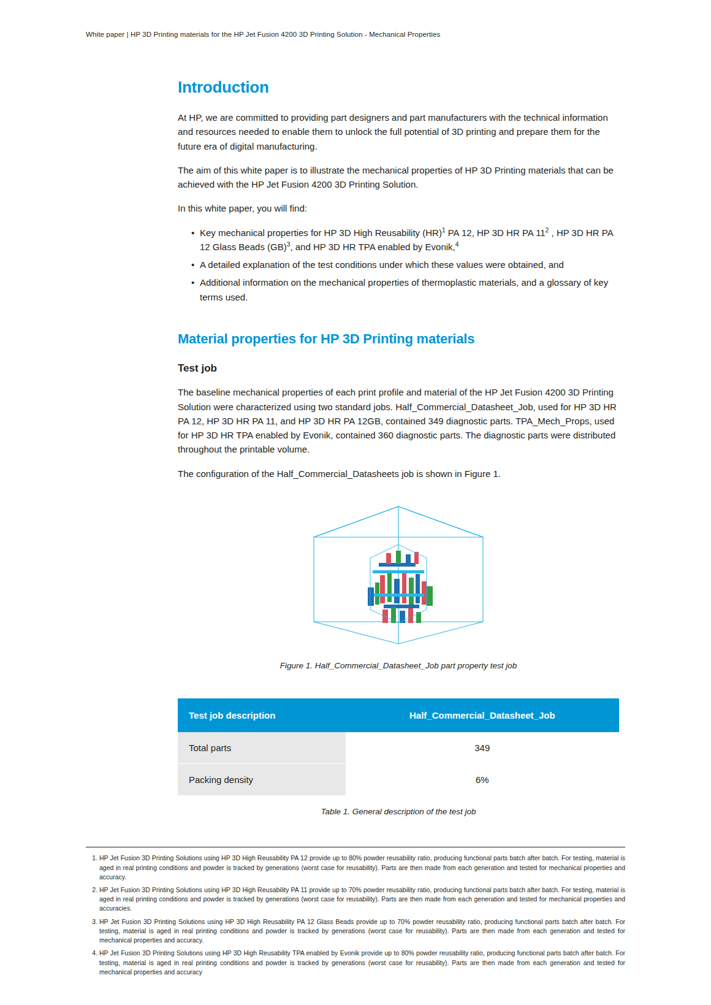White paper | HP 3D Printing materials for the HP Jet Fusion 4200 3D Printing Solution - Mechanical Properties
Introduction
At HP, we are committed to providing part designers and part manufacturers with the technical information and resources needed to enable them to unlock the full potential of 3D printing and prepare them for the future era of digital manufacturing.
The aim of this white paper is to illustrate the mechanical properties of HP 3D Printing materials that can be achieved with the HP Jet Fusion 4200 3D Printing Solution.
In this white paper, you will find:
Key mechanical properties for HP 3D High Reusability (HR)1 PA 12, HP 3D HR PA 112 , HP 3D HR PA 12 Glass Beads (GB)3, and HP 3D HR TPA enabled by Evonik,4
A detailed explanation of the test conditions under which these values were obtained, and
Additional information on the mechanical properties of thermoplastic materials, and a glossary of key terms used.
Material properties for HP 3D Printing materials
Test job
The baseline mechanical properties of each print profile and material of the HP Jet Fusion 4200 3D Printing Solution were characterized using two standard jobs. Half_Commercial_Datasheet_Job, used for HP 3D HR PA 12, HP 3D HR PA 11, and HP 3D HR PA 12GB, contained 349 diagnostic parts. TPA_Mech_Props, used for HP 3D HR TPA enabled by Evonik, contained 360 diagnostic parts. The diagnostic parts were distributed throughout the printable volume.
The configuration of the Half_Commercial_Datasheets job is shown in Figure 1.
Figure 1. Half_Commercial_Datasheet_Job part property test job
| Test job description | Half_Commercial_Datasheet_Job |
| --- | --- |
| Total parts | 349 |
| Packing density | 6% |
Table 1. General description of the test job
HP Jet Fusion 3D Printing Solutions using HP 3D High Reusability PA 12 provide up to 80% powder reusability ratio, producing functional parts batch after batch. For testing, material is aged in real printing conditions and powder is tracked by generations (worst case for reusability). Parts are then made from each generation and tested for mechanical properties and accuracy.
HP Jet Fusion 3D Printing Solutions using HP 3D High Reusability PA 11 provide up to 70% powder reusability ratio, producing functional parts batch after batch. For testing, material is aged in real printing conditions and powder is tracked by generations (worst case for reusability). Parts are then made from each generation and tested for mechanical properties and accuracies.
HP Jet Fusion 3D Printing Solutions using HP 3D High Reusability PA 12 Glass Beads provide up to 70% powder reusability ratio, producing functional parts batch after batch. For testing, material is aged in real printing conditions and powder is tracked by generations (worst case for reusability). Parts are then made from each generation and tested for mechanical properties and accuracy.
HP Jet Fusion 3D Printing Solutions using HP 3D High Reusability TPA enabled by Evonik provide up to 80% powder reusability ratio, producing functional parts batch after batch. For testing, material is aged in real printing conditions and powder is tracked by generations (worst case for reusability). Parts are then made from each generation and tested for mechanical properties and accuracy